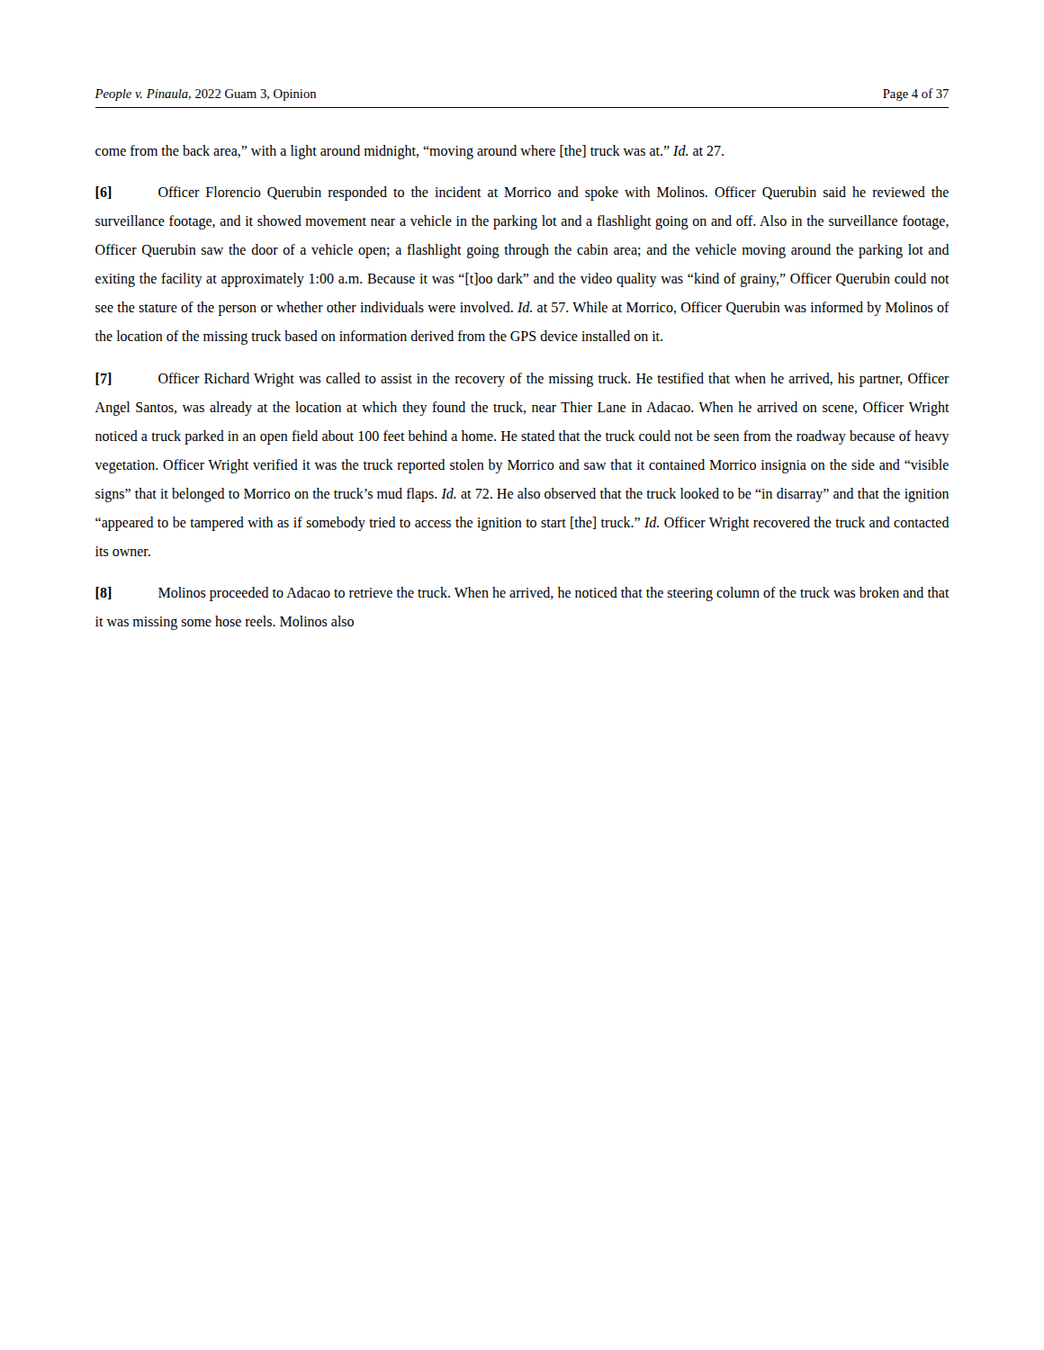People v. Pinaula, 2022 Guam 3, Opinion Page 4 of 37
come from the back area,” with a light around midnight, “moving around where [the] truck was at.” Id. at 27.
[6] Officer Florencio Querubin responded to the incident at Morrico and spoke with Molinos. Officer Querubin said he reviewed the surveillance footage, and it showed movement near a vehicle in the parking lot and a flashlight going on and off. Also in the surveillance footage, Officer Querubin saw the door of a vehicle open; a flashlight going through the cabin area; and the vehicle moving around the parking lot and exiting the facility at approximately 1:00 a.m. Because it was “[t]oo dark” and the video quality was “kind of grainy,” Officer Querubin could not see the stature of the person or whether other individuals were involved. Id. at 57. While at Morrico, Officer Querubin was informed by Molinos of the location of the missing truck based on information derived from the GPS device installed on it.
[7] Officer Richard Wright was called to assist in the recovery of the missing truck. He testified that when he arrived, his partner, Officer Angel Santos, was already at the location at which they found the truck, near Thier Lane in Adacao. When he arrived on scene, Officer Wright noticed a truck parked in an open field about 100 feet behind a home. He stated that the truck could not be seen from the roadway because of heavy vegetation. Officer Wright verified it was the truck reported stolen by Morrico and saw that it contained Morrico insignia on the side and “visible signs” that it belonged to Morrico on the truck’s mud flaps. Id. at 72. He also observed that the truck looked to be “in disarray” and that the ignition “appeared to be tampered with as if somebody tried to access the ignition to start [the] truck.” Id. Officer Wright recovered the truck and contacted its owner.
[8] Molinos proceeded to Adacao to retrieve the truck. When he arrived, he noticed that the steering column of the truck was broken and that it was missing some hose reels. Molinos also